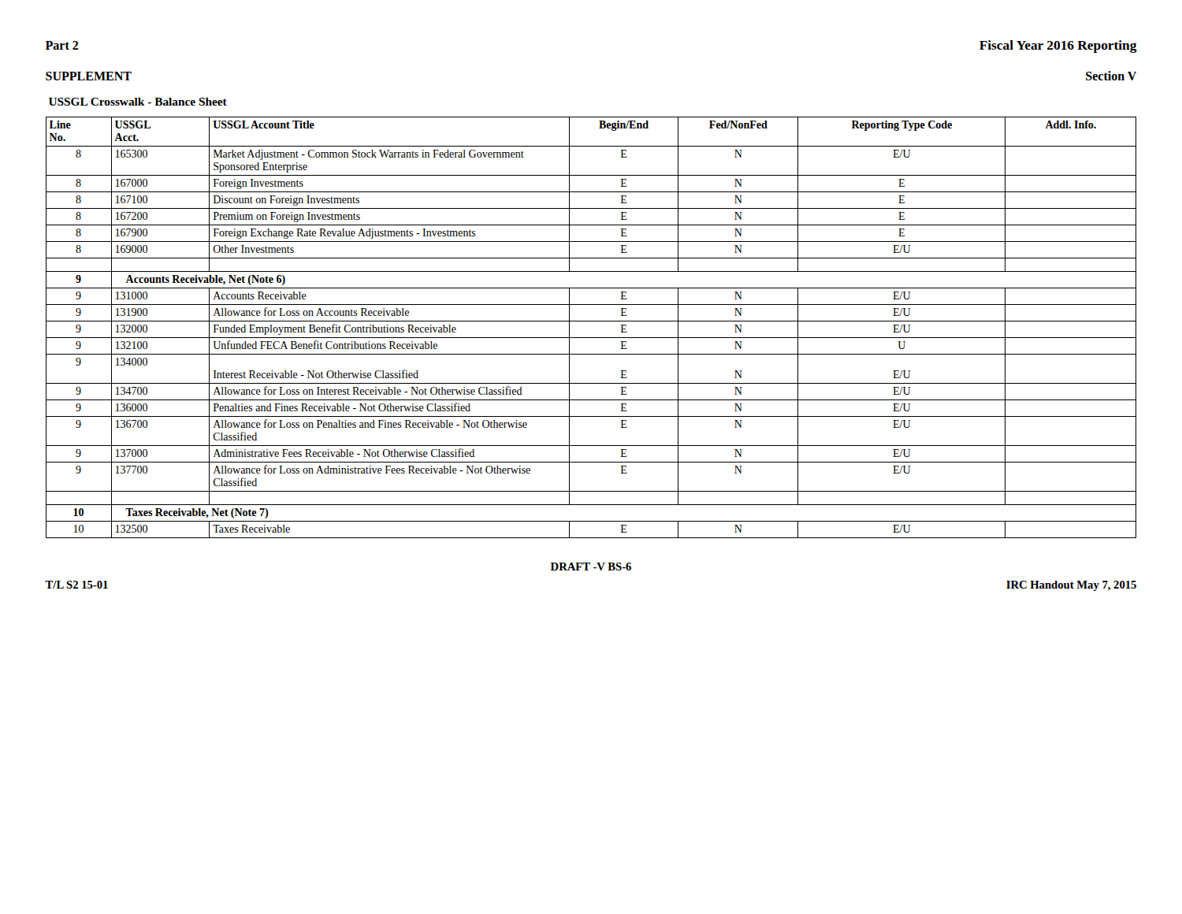Part 2
Fiscal Year 2016 Reporting
SUPPLEMENT
Section V
USSGL Crosswalk - Balance Sheet
| Line No. | USSGL Acct. | USSGL Account Title | Begin/End | Fed/NonFed | Reporting Type Code | Addl. Info. |
| --- | --- | --- | --- | --- | --- | --- |
| 8 | 165300 | Market Adjustment - Common Stock Warrants in Federal Government Sponsored Enterprise | E | N | E/U | |
| 8 | 167000 | Foreign Investments | E | N | E | |
| 8 | 167100 | Discount on Foreign Investments | E | N | E | |
| 8 | 167200 | Premium on Foreign Investments | E | N | E | |
| 8 | 167900 | Foreign Exchange Rate Revalue Adjustments - Investments | E | N | E | |
| 8 | 169000 | Other Investments | E | N | E/U | |
| 9 | Accounts Receivable, Net (Note 6) |
| 9 | 131000 | Accounts Receivable | E | N | E/U | |
| 9 | 131900 | Allowance for Loss on Accounts Receivable | E | N | E/U | |
| 9 | 132000 | Funded Employment Benefit Contributions Receivable | E | N | E/U | |
| 9 | 132100 | Unfunded FECA Benefit Contributions Receivable | E | N | U | |
| 9 | 134000 | Interest Receivable - Not Otherwise Classified | E | N | E/U | |
| 9 | 134700 | Allowance for Loss on Interest Receivable - Not Otherwise Classified | E | N | E/U | |
| 9 | 136000 | Penalties and Fines Receivable - Not Otherwise Classified | E | N | E/U | |
| 9 | 136700 | Allowance for Loss on Penalties and Fines Receivable - Not Otherwise Classified | E | N | E/U | |
| 9 | 137000 | Administrative Fees Receivable - Not Otherwise Classified | E | N | E/U | |
| 9 | 137700 | Allowance for Loss on Administrative Fees Receivable - Not Otherwise Classified | E | N | E/U | |
| 10 | Taxes Receivable, Net (Note 7) |
| 10 | 132500 | Taxes Receivable | E | N | E/U | |
DRAFT -V BS-6
T/L S2 15-01
IRC Handout May 7, 2015